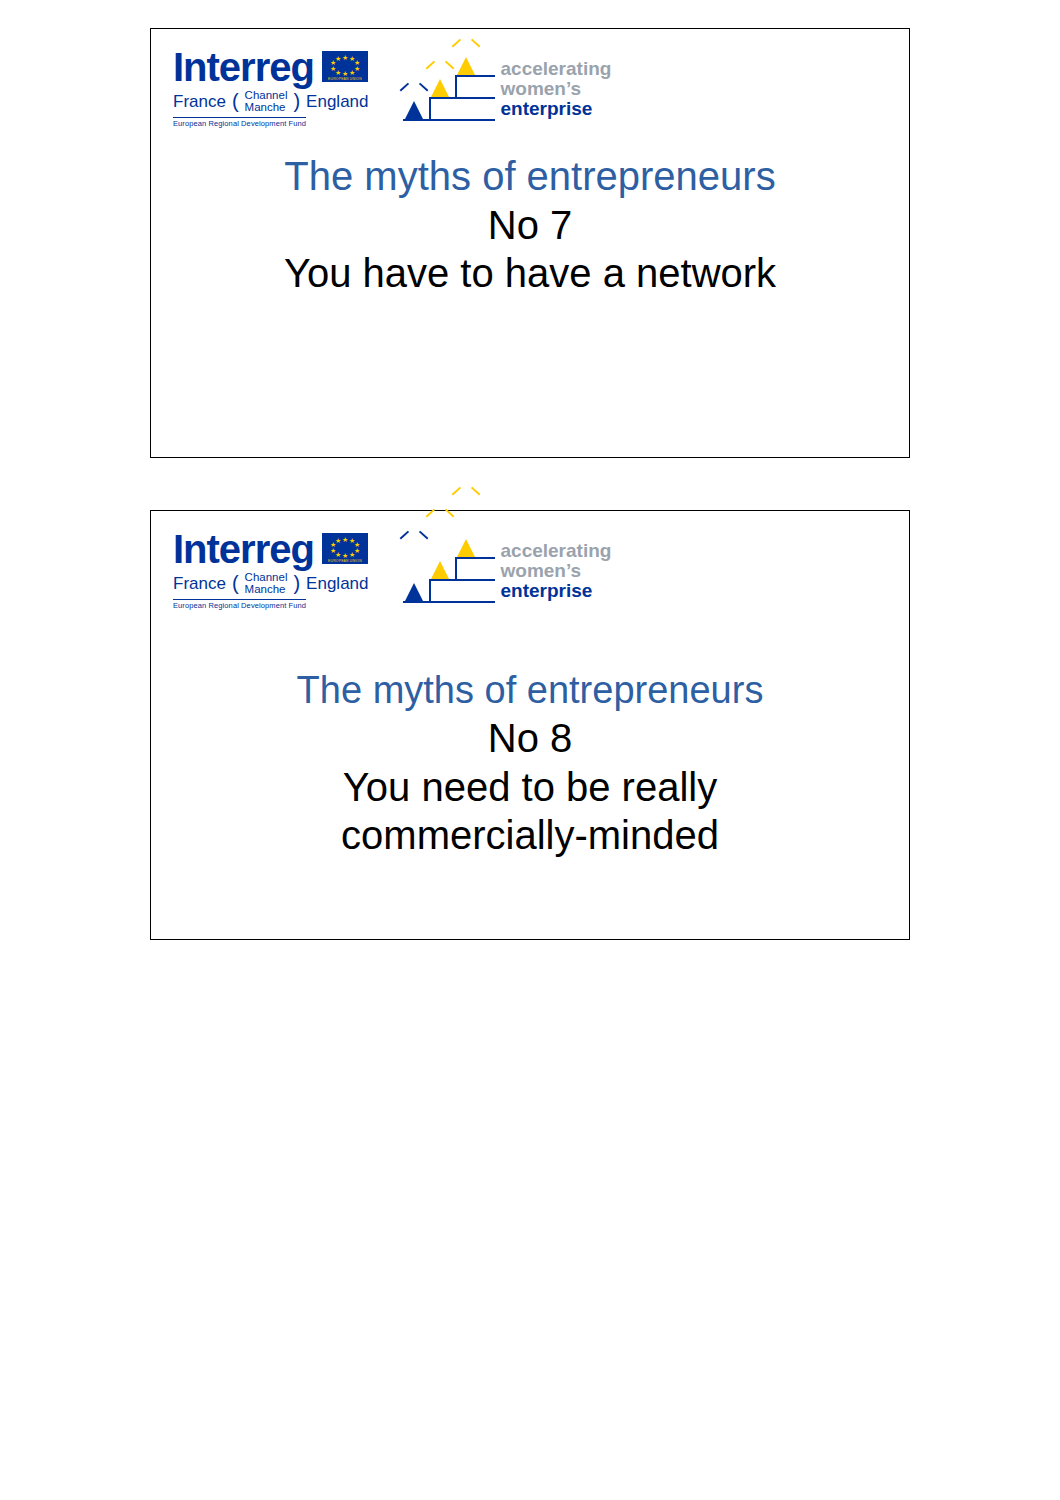Interreg ★ ★ ★ ★ ★ ★ ★ ★ ★ ★ EUROPEAN UNION
France ( Channel Manche ) England
European Regional Development Fund
accelerating women’s enterprise
The myths of entrepreneurs
No 7
You have to have a network
Interreg ★ ★ ★ ★ ★ ★ ★ ★ ★ ★ EUROPEAN UNION
France ( Channel Manche ) England
European Regional Development Fund
accelerating women’s enterprise
The myths of entrepreneurs
No 8
You need to be really
commercially-minded